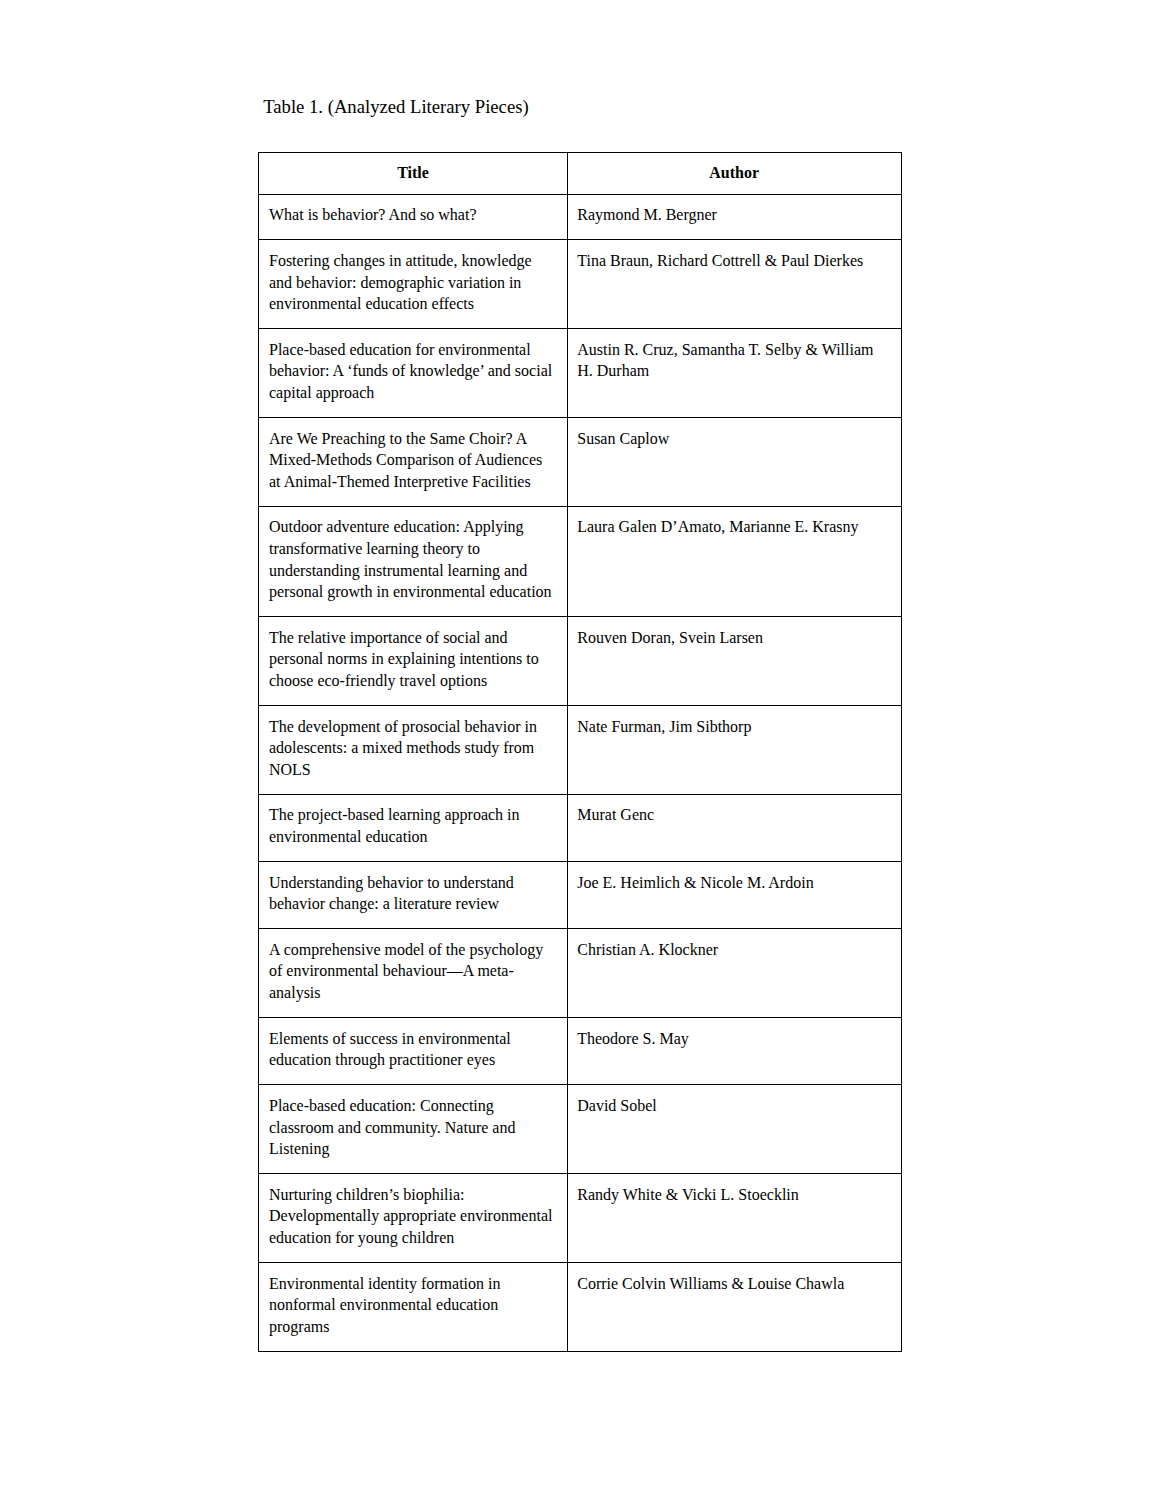Table 1. (Analyzed Literary Pieces)
| Title | Author |
| --- | --- |
| What is behavior? And so what? | Raymond M. Bergner |
| Fostering changes in attitude, knowledge and behavior: demographic variation in environmental education effects | Tina Braun, Richard Cottrell & Paul Dierkes |
| Place-based education for environmental behavior: A ‘funds of knowledge’ and social capital approach | Austin R. Cruz, Samantha T. Selby & William H. Durham |
| Are We Preaching to the Same Choir? A Mixed-Methods Comparison of Audiences at Animal-Themed Interpretive Facilities | Susan Caplow |
| Outdoor adventure education: Applying transformative learning theory to understanding instrumental learning and personal growth in environmental education | Laura Galen D’Amato, Marianne E. Krasny |
| The relative importance of social and personal norms in explaining intentions to choose eco‑friendly travel options | Rouven Doran, Svein Larsen |
| The development of prosocial behavior in adolescents: a mixed methods study from NOLS | Nate Furman, Jim Sibthorp |
| The project-based learning approach in environmental education | Murat Genc |
| Understanding behavior to understand behavior change: a literature review | Joe E. Heimlich & Nicole M. Ardoin |
| A comprehensive model of the psychology of environmental behaviour—A meta-analysis | Christian A. Klockner |
| Elements of success in environmental education through practitioner eyes | Theodore S. May |
| Place-based education: Connecting classroom and community. Nature and Listening | David Sobel |
| Nurturing children’s biophilia: Developmentally appropriate environmental education for young children | Randy White & Vicki L. Stoecklin |
| Environmental identity formation in nonformal environmental education programs | Corrie Colvin Williams & Louise Chawla |